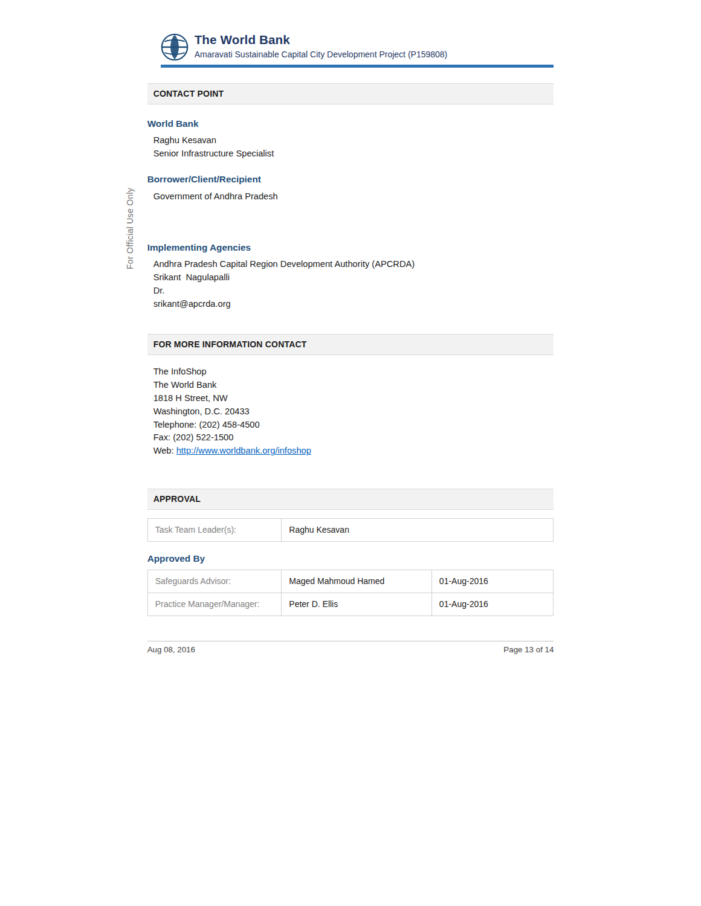The World Bank
Amaravati Sustainable Capital City Development Project (P159808)
For Official Use Only
CONTACT POINT
World Bank
Raghu Kesavan
Senior Infrastructure Specialist
Borrower/Client/Recipient
Government of Andhra Pradesh
Implementing Agencies
Andhra Pradesh Capital Region Development Authority (APCRDA)
Srikant Nagulapalli
Dr.
srikant@apcrda.org
FOR MORE INFORMATION CONTACT
The InfoShop
The World Bank
1818 H Street, NW
Washington, D.C. 20433
Telephone: (202) 458-4500
Fax: (202) 522-1500
Web: http://www.worldbank.org/infoshop
APPROVAL
| Task Team Leader(s): | Raghu Kesavan |
Approved By
| Safeguards Advisor: | Maged Mahmoud Hamed | 01-Aug-2016 |
| Practice Manager/Manager: | Peter D. Ellis | 01-Aug-2016 |
Aug 08, 2016
Page 13 of 14